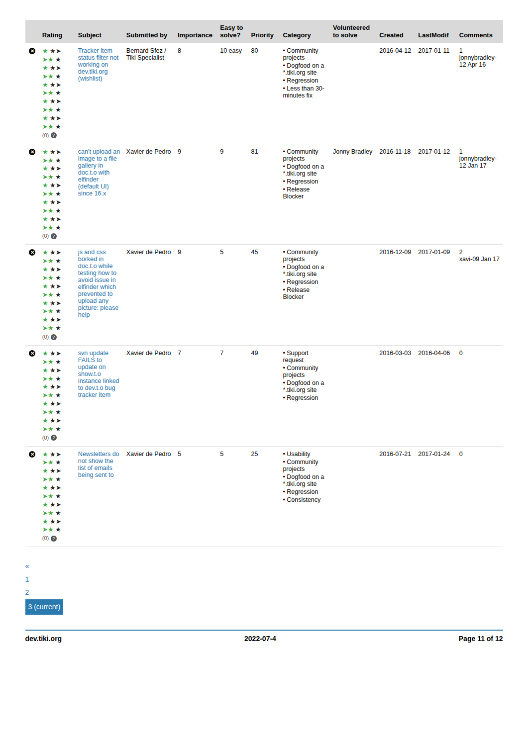| | Rating | Subject | Submitted by | Importance | Easy to solve? | Priority | Category | Volunteered to solve | Created | LastModif | Comments |
| --- | --- | --- | --- | --- | --- | --- | --- | --- | --- | --- | --- |
| ✕ | ★ ★ ➤ ➤ ★ ★ ★ ★ ➤ ➤ ★ ★ ★ ★ ➤ ➤ ★ ★ ★ ★ ➤ ➤ ★ ★ ★ ★ ➤ ➤ ★ ★ (0) ? | Tracker item status filter not working on dev.tiki.org (wishlist) | Bernard Sfez / Tiki Specialist | 8 | 10 easy | 80 | Community projects Dogfood on a *.tiki.org site Regression Less than 30-minutes fix | | 2016-04-12 | 2017-01-11 | 1 jonnybradley-12 Apr 16 |
| ✕ | ★ ★ ➤ ➤ ★ ★ ★ ★ ➤ ➤ ★ ★ ★ ★ ➤ ➤ ★ ★ ★ ★ ➤ ➤ ★ ★ ★ ★ ➤ ➤ ★ ★ (0) ? | can't upload an image to a file gallery in doc.t.o with elfinder (default UI) since 16.x | Xavier de Pedro | 9 | 9 | 81 | Community projects Dogfood on a *.tiki.org site Regression Release Blocker | Jonny Bradley | 2016-11-18 | 2017-01-12 | 1 jonnybradley-12 Jan 17 |
| ✕ | ★ ★ ➤ ➤ ★ ★ ★ ★ ➤ ➤ ★ ★ ★ ★ ➤ ➤ ★ ★ ★ ★ ➤ ➤ ★ ★ ★ ★ ➤ ➤ ★ ★ (0) ? | js and css borked in doc.t.o while testing how to avoid issue in elfinder which prevented to upload any picture: please help | Xavier de Pedro | 9 | 5 | 45 | Community projects Dogfood on a *.tiki.org site Regression Release Blocker | | 2016-12-09 | 2017-01-09 | 2 xavi-09 Jan 17 |
| ✕ | ★ ★ ➤ ➤ ★ ★ ★ ★ ➤ ➤ ★ ★ ★ ★ ➤ ➤ ★ ★ ★ ★ ➤ ➤ ★ ★ ★ ★ ➤ ➤ ★ ★ (0) ? | svn update FAILS to update on show.t.o instance linked to dev.t.o bug tracker item | Xavier de Pedro | 7 | 7 | 49 | Support request Community projects Dogfood on a *.tiki.org site Regression | | 2016-03-03 | 2016-04-06 | 0 |
| ✕ | ★ ★ ➤ ➤ ★ ★ ★ ★ ➤ ➤ ★ ★ ★ ★ ➤ ➤ ★ ★ ★ ★ ➤ ➤ ★ ★ ★ ★ ➤ ➤ ★ ★ (0) ? | Newsletters do not show the list of emails being sent to | Xavier de Pedro | 5 | 5 | 25 | Usability Community projects Dogfood on a *.tiki.org site Regression Consistency | | 2016-07-21 | 2017-01-24 | 0 |
« 1 2 3 (current)
dev.tiki.org
2022-07-4
Page 11 of 12